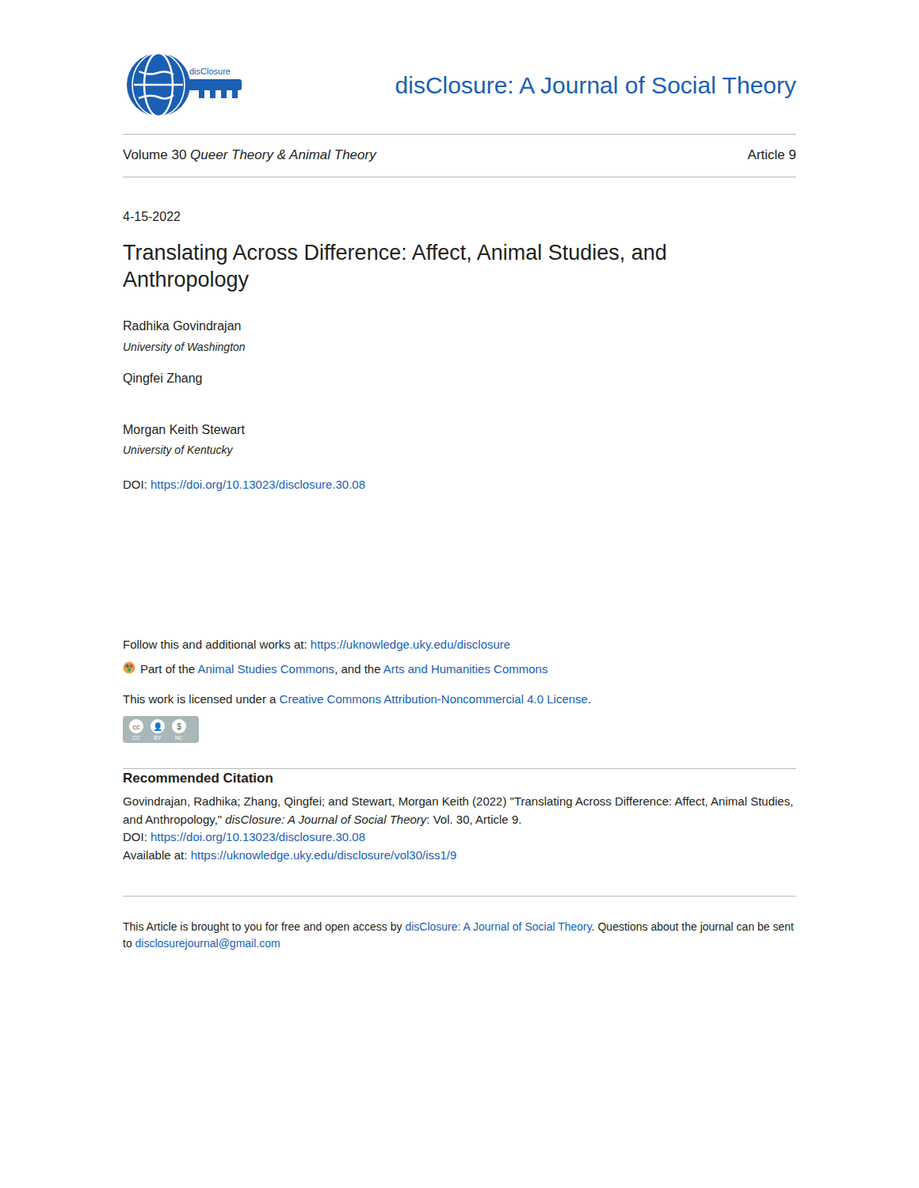disClosure
disClosure: A Journal of Social Theory
Volume 30 Queer Theory & Animal Theory
Article 9
4-15-2022
Translating Across Difference: Affect, Animal Studies, and Anthropology
Radhika Govindrajan
University of Washington
Qingfei Zhang
Morgan Keith Stewart
University of Kentucky
DOI: https://doi.org/10.13023/disclosure.30.08
Follow this and additional works at: https://uknowledge.uky.edu/disclosure
Part of the Animal Studies Commons, and the Arts and Humanities Commons
This work is licensed under a Creative Commons Attribution-Noncommercial 4.0 License.
cc 👤 $ CC BY NC
Recommended Citation
Govindrajan, Radhika; Zhang, Qingfei; and Stewart, Morgan Keith (2022) "Translating Across Difference: Affect, Animal Studies, and Anthropology," disClosure: A Journal of Social Theory: Vol. 30, Article 9.
DOI: https://doi.org/10.13023/disclosure.30.08
Available at: https://uknowledge.uky.edu/disclosure/vol30/iss1/9
This Article is brought to you for free and open access by disClosure: A Journal of Social Theory. Questions about the journal can be sent to disclosurejournal@gmail.com